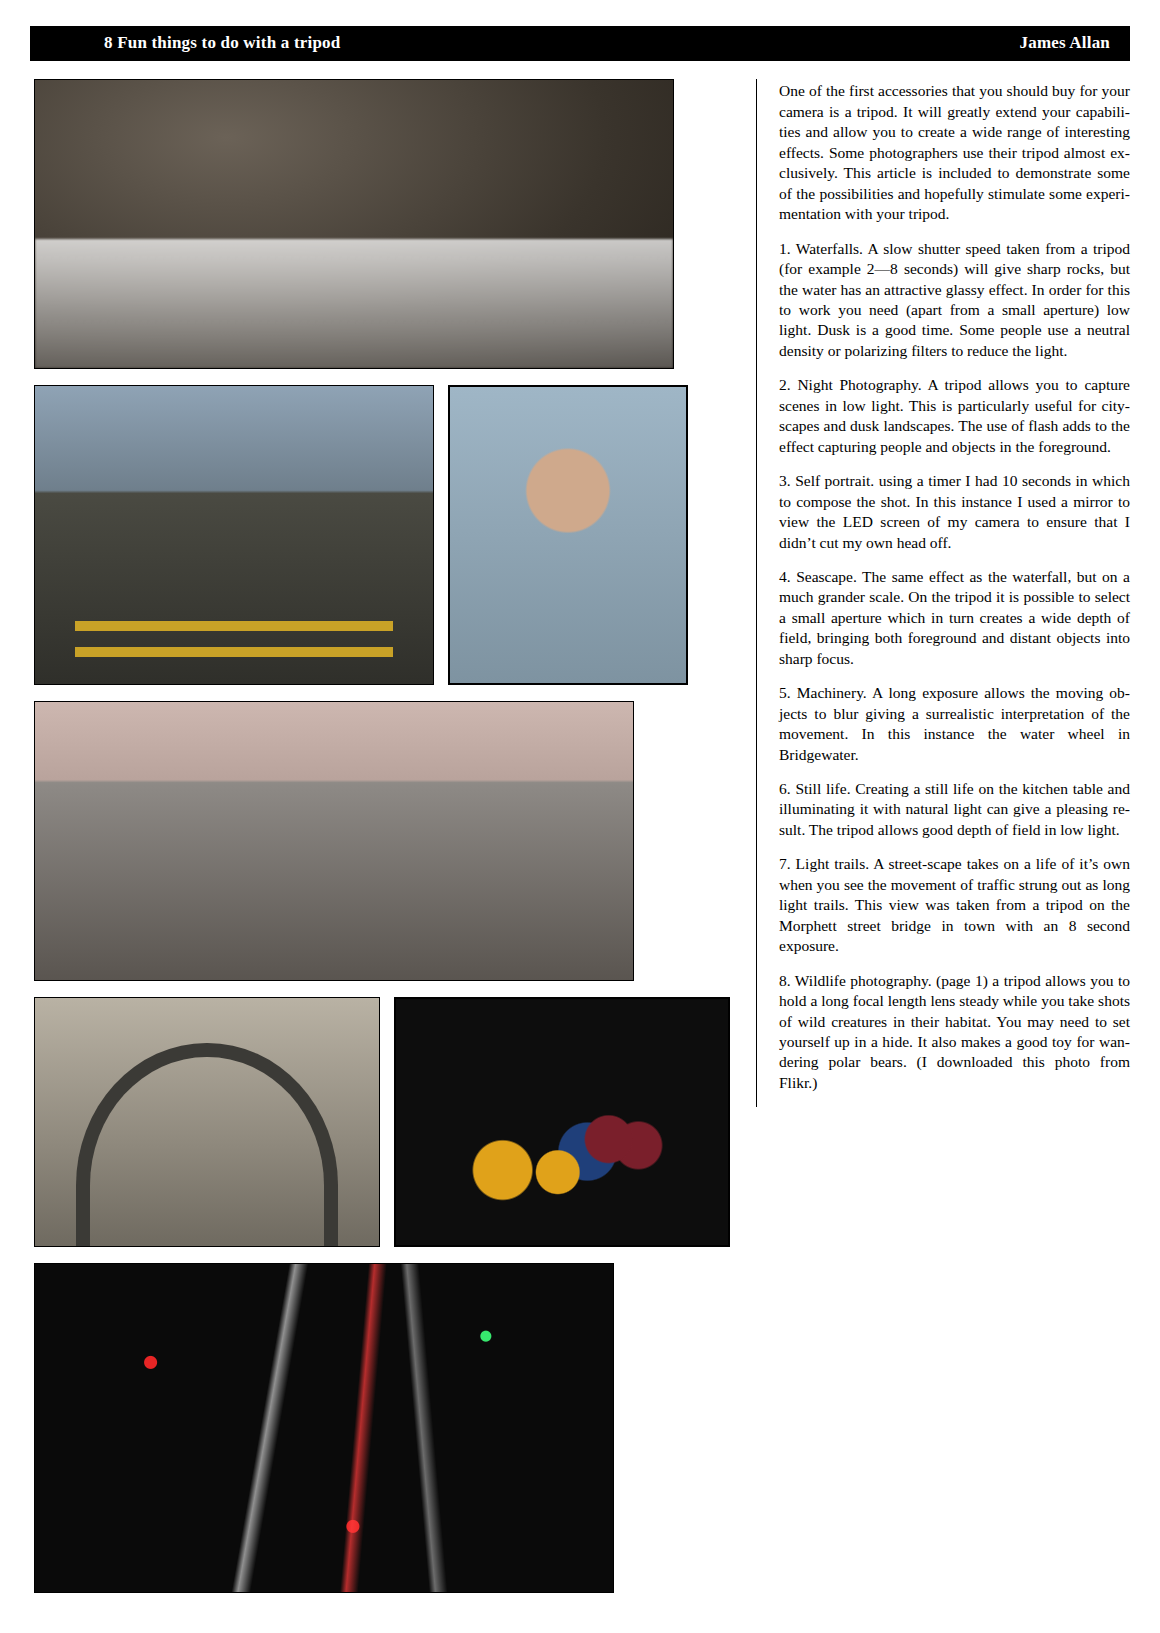8 Fun things to do with a tripod James Allan
One of the first accessories that you should buy for your camera is a tripod. It will greatly extend your capabilities and allow you to create a wide range of interesting effects. Some photographers use their tripod almost exclusively. This article is included to demonstrate some of the possibilities and hopefully stimulate some experimentation with your tripod.
1. Waterfalls. A slow shutter speed taken from a tripod (for example 2—8 seconds) will give sharp rocks, but the water has an attractive glassy effect. In order for this to work you need (apart from a small aperture) low light. Dusk is a good time. Some people use a neutral density or polarizing filters to reduce the light.
2. Night Photography. A tripod allows you to capture scenes in low light. This is particularly useful for city-scapes and dusk landscapes. The use of flash adds to the effect capturing people and objects in the foreground.
3. Self portrait. using a timer I had 10 seconds in which to compose the shot. In this instance I used a mirror to view the LED screen of my camera to ensure that I didn’t cut my own head off.
4. Seascape. The same effect as the waterfall, but on a much grander scale. On the tripod it is possible to select a small aperture which in turn creates a wide depth of field, bringing both foreground and distant objects into sharp focus.
5. Machinery. A long exposure allows the moving objects to blur giving a surrealistic interpretation of the movement. In this instance the water wheel in Bridgewater.
6. Still life. Creating a still life on the kitchen table and illuminating it with natural light can give a pleasing result. The tripod allows good depth of field in low light.
7. Light trails. A street-scape takes on a life of it’s own when you see the movement of traffic strung out as long light trails. This view was taken from a tripod on the Morphett street bridge in town with an 8 second exposure.
8. Wildlife photography. (page 1) a tripod allows you to hold a long focal length lens steady while you take shots of wild creatures in their habitat. You may need to set yourself up in a hide. It also makes a good toy for wandering polar bears. (I downloaded this photo from Flikr.)